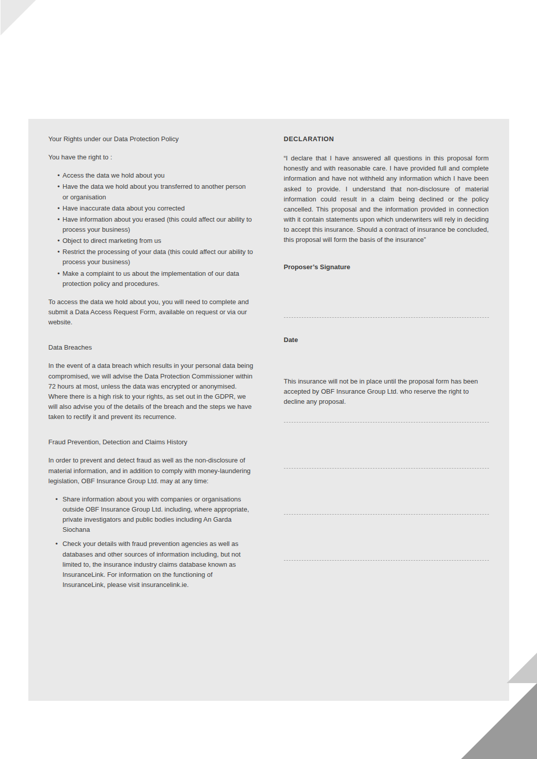Your Rights under our Data Protection Policy
You have the right to :
Access the data we hold about you
Have the data we hold about you transferred to another person or organisation
Have inaccurate data about you corrected
Have information about you erased (this could affect our ability to process your business)
Object to direct marketing from us
Restrict the processing of your data (this could affect our ability to process your business)
Make a complaint to us about the implementation of our data protection policy and procedures.
To access the data we hold about you, you will need to complete and submit a Data Access Request Form, available on request or via our website.
Data Breaches
In the event of a data breach which results in your personal data being compromised, we will advise the Data Protection Commissioner within 72 hours at most, unless the data was encrypted or anonymised. Where there is a high risk to your rights, as set out in the GDPR, we will also advise you of the details of the breach and the steps we have taken to rectify it and prevent its recurrence.
Fraud Prevention, Detection and Claims History
In order to prevent and detect fraud as well as the non-disclosure of material information, and in addition to comply with money-laundering legislation, OBF Insurance Group Ltd. may at any time:
Share information about you with companies or organisations outside OBF Insurance Group Ltd. including, where appropriate, private investigators and public bodies including An Garda Siochana
Check your details with fraud prevention agencies as well as databases and other sources of information including, but not limited to, the insurance industry claims database known as InsuranceLink. For information on the functioning of InsuranceLink, please visit insurancelink.ie.
Declaration
“I declare that I have answered all questions in this proposal form honestly and with reasonable care. I have provided full and complete information and have not withheld any information which I have been asked to provide. I understand that non-disclosure of material information could result in a claim being declined or the policy cancelled. This proposal and the information provided in connection with it contain statements upon which underwriters will rely in deciding to accept this insurance. Should a contract of insurance be concluded, this proposal will form the basis of the insurance”
Proposer’s Signature
Date
This insurance will not be in place until the proposal form has been accepted by OBF Insurance Group Ltd. who reserve the right to decline any proposal.